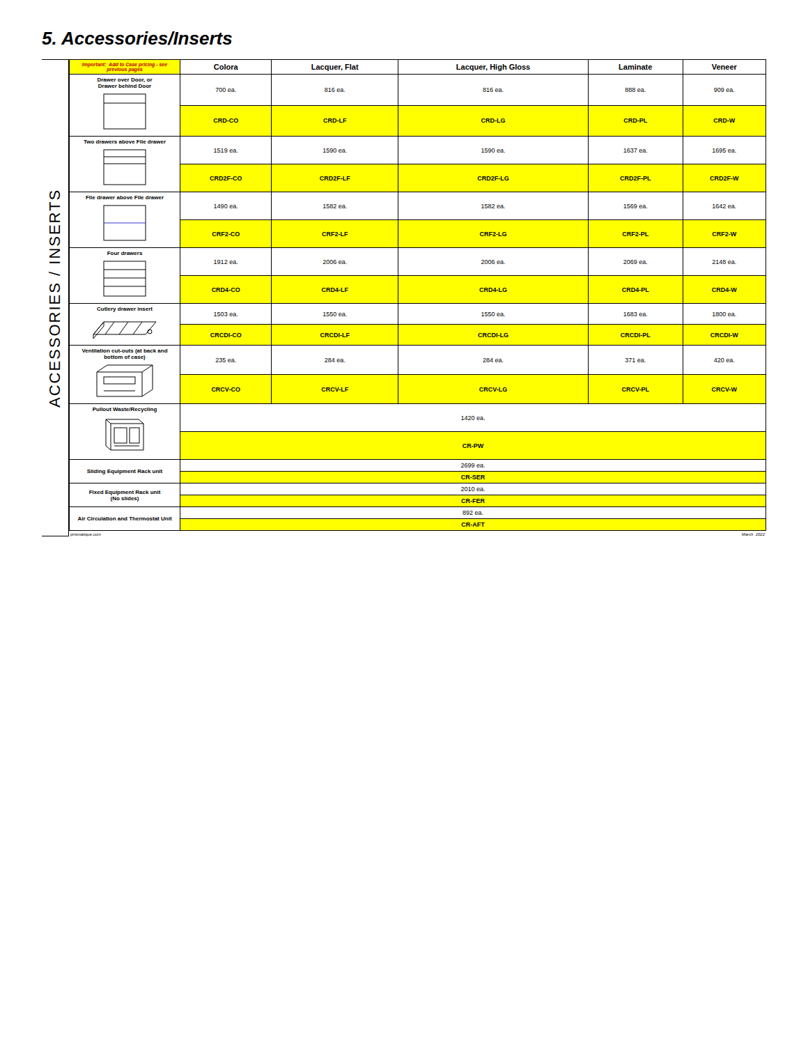5. Accessories/Inserts
ACCESSORIES / INSERTS
| Important: Add to Case pricing - see previous pages | Colora | Lacquer, Flat | Lacquer, High Gloss | Laminate | Veneer |
| Drawer over Door, or Drawer behind Door | 700 ea. | 816 ea. | 816 ea. | 888 ea. | 909 ea. |
| CRD-CO | CRD-LF | CRD-LG | CRD-PL | CRD-W |
| Two drawers above File drawer | 1519 ea. | 1590 ea. | 1590 ea. | 1637 ea. | 1695 ea. |
| CRD2F-CO | CRD2F-LF | CRD2F-LG | CRD2F-PL | CRD2F-W |
| File drawer above File drawer | 1490 ea. | 1582 ea. | 1582 ea. | 1569 ea. | 1642 ea. |
| CRF2-CO | CRF2-LF | CRF2-LG | CRF2-PL | CRF2-W |
| Four drawers | 1912 ea. | 2006 ea. | 2006 ea. | 2069 ea. | 2148 ea. |
| CRD4-CO | CRD4-LF | CRD4-LG | CRD4-PL | CRD4-W |
| Cutlery drawer insert | 1503 ea. | 1550 ea. | 1550 ea. | 1683 ea. | 1800 ea. |
| CRCDI-CO | CRCDI-LF | CRCDI-LG | CRCDI-PL | CRCDI-W |
| Ventilation cut-outs (at back and bottom of case) | 235 ea. | 284 ea. | 284 ea. | 371 ea. | 420 ea. |
| CRCV-CO | CRCV-LF | CRCV-LG | CRCV-PL | CRCV-W |
| Pullout Waste/Recycling | 1420 ea. |
| CR-PW |
| Sliding Equipment Rack unit | 2699 ea. |
| CR-SER |
| Fixed Equipment Rack unit (No slides) | 2010 ea. |
| CR-FER |
| Air Circulation and Thermostat Unit | 892 ea. |
| CR-AFT |
prismatique.com March 2022